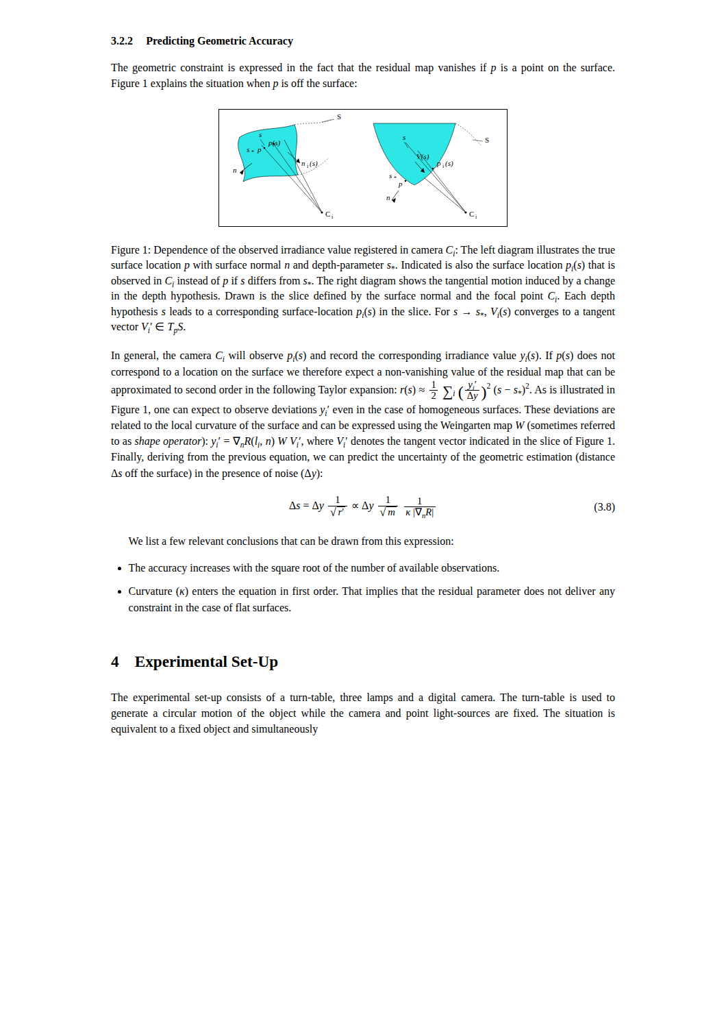3.2.2 Predicting Geometric Accuracy
The geometric constraint is expressed in the fact that the residual map vanishes if p is a point on the surface. Figure 1 explains the situation when p is off the surface:
S C i s s * p p(s) n n i (s) S C i s s * p V(s) p i (s) n
Figure 1: Dependence of the observed irradiance value registered in camera Ci: The left diagram illustrates the true surface location p with surface normal n and depth-parameter s*. Indicated is also the surface location pi(s) that is observed in Ci instead of p if s differs from s*. The right diagram shows the tangential motion induced by a change in the depth hypothesis. Drawn is the slice defined by the surface normal and the focal point Ci. Each depth hypothesis s leads to a corresponding surface-location pi(s) in the slice. For s → s*, Vi(s) converges to a tangent vector Vi′ ∈ TpS.
In general, the camera Ci will observe pi(s) and record the corresponding irradiance value yi(s). If p(s) does not correspond to a location on the surface we therefore expect a non-vanishing value of the residual map that can be approximated to second order in the following Taylor expansion: r(s) ≈ 12 ∑i (yi′Δy)2 (s − s*)2. As is illustrated in Figure 1, one can expect to observe deviations yi′ even in the case of homogeneous surfaces. These deviations are related to the local curvature of the surface and can be expressed using the Weingarten map W (sometimes referred to as shape operator): yi′ = ∇nR(li, n) W Vi′, where Vi′ denotes the tangent vector indicated in the slice of Figure 1. Finally, deriving from the previous equation, we can predict the uncertainty of the geometric estimation (distance Δs off the surface) in the presence of noise (Δy):
Δs = Δy 1√r′ ∝ Δy 1√m 1 κ |∇nR| (3.8)
We list a few relevant conclusions that can be drawn from this expression:
The accuracy increases with the square root of the number of available observations.
Curvature (κ) enters the equation in first order. That implies that the residual parameter does not deliver any constraint in the case of flat surfaces.
4 Experimental Set-Up
The experimental set-up consists of a turn-table, three lamps and a digital camera. The turn-table is used to generate a circular motion of the object while the camera and point light-sources are fixed. The situation is equivalent to a fixed object and simultaneously